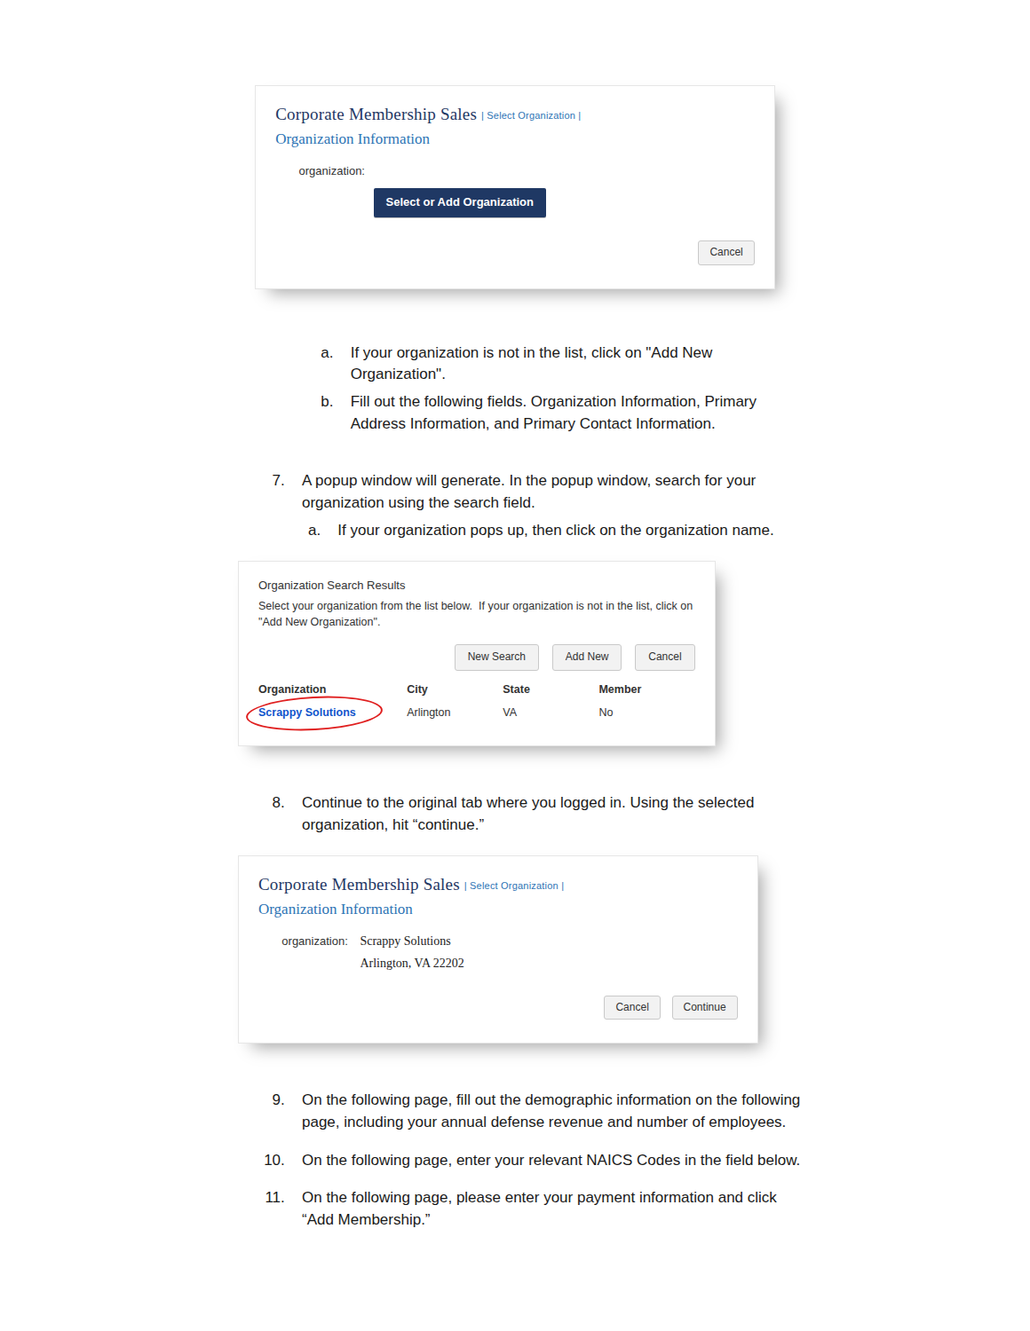Corporate Membership Sales | Select Organization |
Organization Information
organization:
Select or Add Organization
Cancel
a. If your organization is not in the list, click on "Add New Organization".
b. Fill out the following fields. Organization Information, Primary Address Information, and Primary Contact Information.
7. A popup window will generate. In the popup window, search for your organization using the search field.
a. If your organization pops up, then click on the organization name.
Organization Search Results
Select your organization from the list below. If your organization is not in the list, click on "Add New Organization".
New Search Add New Cancel
| Organization | City | State | Member |
| --- | --- | --- | --- |
| Scrappy Solutions | Arlington | VA | No |
8. Continue to the original tab where you logged in. Using the selected organization, hit “continue.”
Corporate Membership Sales | Select Organization |
Organization Information
organization: Scrappy Solutions
Arlington, VA 22202
Cancel Continue
9. On the following page, fill out the demographic information on the following page, including your annual defense revenue and number of employees.
10. On the following page, enter your relevant NAICS Codes in the field below.
11. On the following page, please enter your payment information and click “Add Membership.”